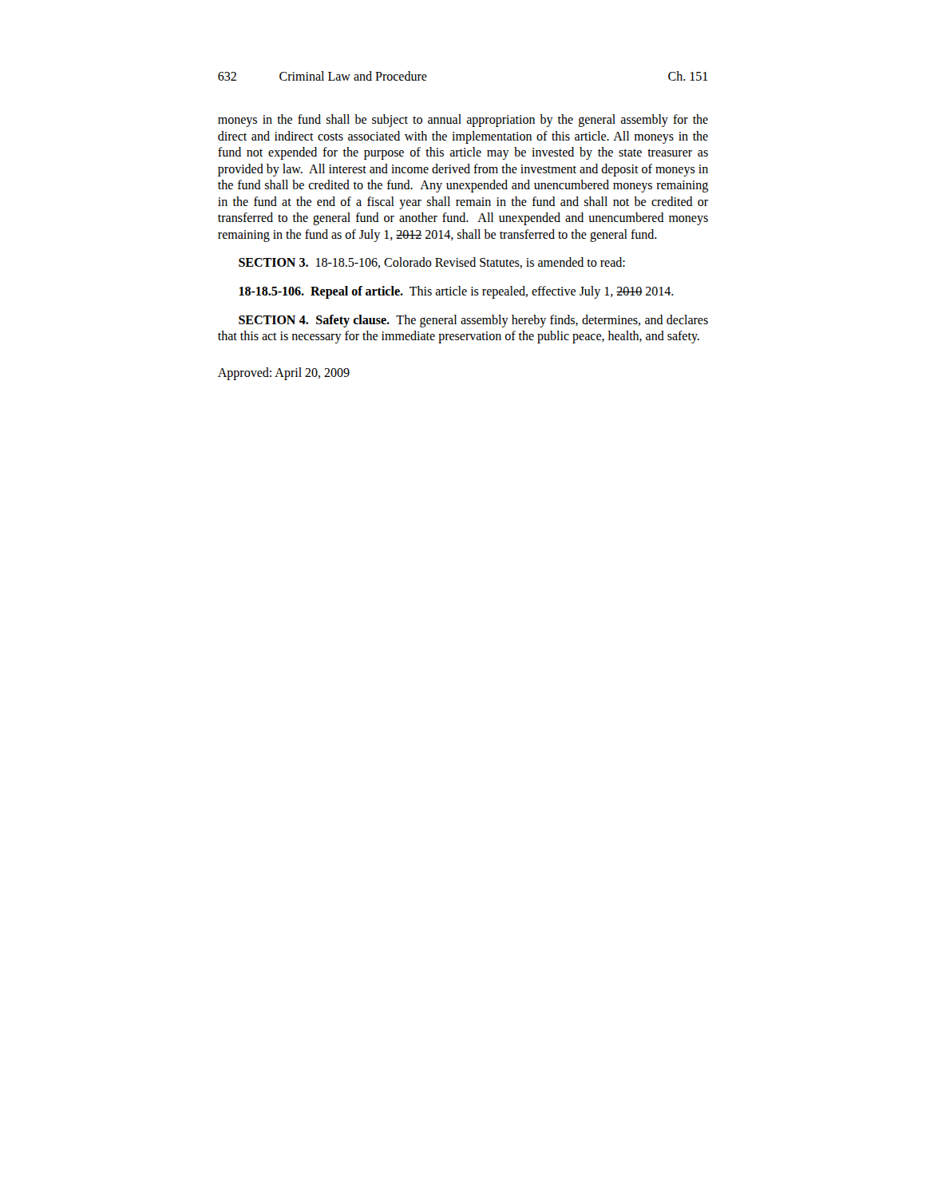632 Criminal Law and Procedure Ch. 151
moneys in the fund shall be subject to annual appropriation by the general assembly for the direct and indirect costs associated with the implementation of this article. All moneys in the fund not expended for the purpose of this article may be invested by the state treasurer as provided by law. All interest and income derived from the investment and deposit of moneys in the fund shall be credited to the fund. Any unexpended and unencumbered moneys remaining in the fund at the end of a fiscal year shall remain in the fund and shall not be credited or transferred to the general fund or another fund. All unexpended and unencumbered moneys remaining in the fund as of July 1, 2012 2014, shall be transferred to the general fund.
SECTION 3. 18-18.5-106, Colorado Revised Statutes, is amended to read:
18-18.5-106. Repeal of article. This article is repealed, effective July 1, 2010 2014.
SECTION 4. Safety clause. The general assembly hereby finds, determines, and declares that this act is necessary for the immediate preservation of the public peace, health, and safety.
Approved: April 20, 2009